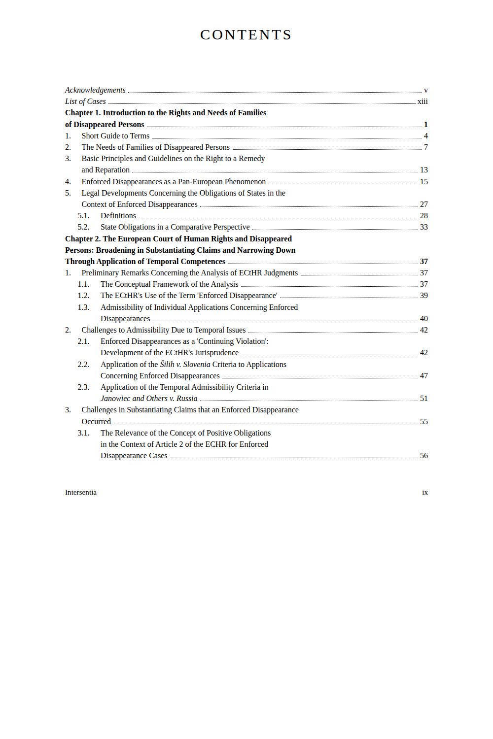CONTENTS
Acknowledgements v
List of Cases xiii
Chapter 1. Introduction to the Rights and Needs of Families
of Disappeared Persons 1
1. Short Guide to Terms 4
2. The Needs of Families of Disappeared Persons 7
3. Basic Principles and Guidelines on the Right to a Remedy
and Reparation 13
4. Enforced Disappearances as a Pan-European Phenomenon 15
5. Legal Developments Concerning the Obligations of States in the
Context of Enforced Disappearances 27
5.1. Definitions 28
5.2. State Obligations in a Comparative Perspective 33
Chapter 2. The European Court of Human Rights and Disappeared
Persons: Broadening in Substantiating Claims and Narrowing Down
Through Application of Temporal Competences 37
1. Preliminary Remarks Concerning the Analysis of ECtHR Judgments 37
1.1. The Conceptual Framework of the Analysis 37
1.2. The ECtHR's Use of the Term 'Enforced Disappearance' 39
1.3. Admissibility of Individual Applications Concerning Enforced
Disappearances 40
2. Challenges to Admissibility Due to Temporal Issues 42
2.1. Enforced Disappearances as a 'Continuing Violation':
Development of the ECtHR's Jurisprudence 42
2.2. Application of the Šilih v. Slovenia Criteria to Applications
Concerning Enforced Disappearances 47
2.3. Application of the Temporal Admissibility Criteria in
Janowiec and Others v. Russia 51
3. Challenges in Substantiating Claims that an Enforced Disappearance
Occurred 55
3.1. The Relevance of the Concept of Positive Obligations
in the Context of Article 2 of the ECHR for Enforced
Disappearance Cases 56
Intersentia ix